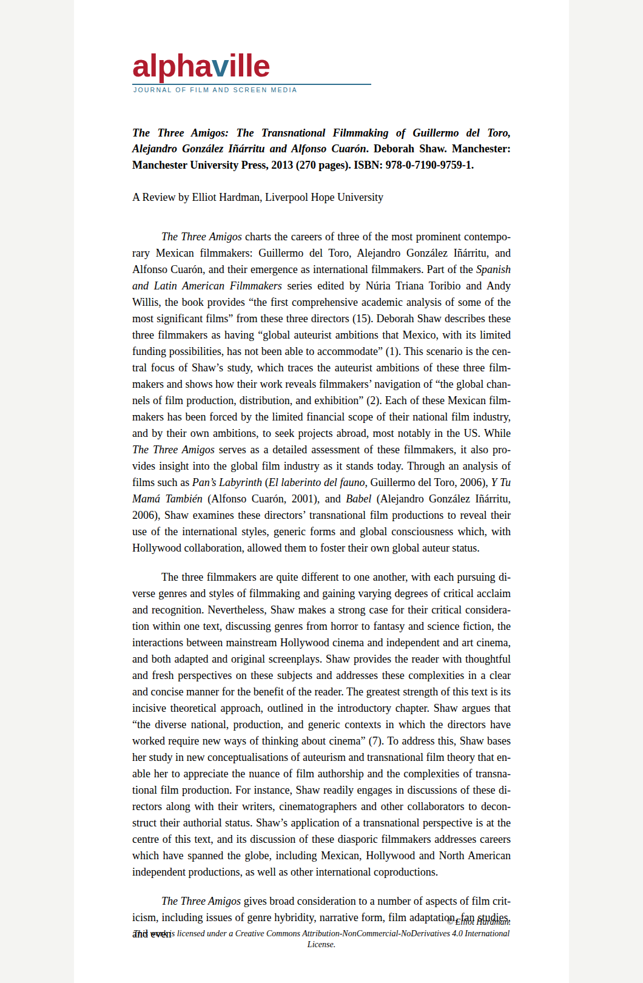alpha ville
JOURNAL OF FILM AND SCREEN MEDIA
The Three Amigos: The Transnational Filmmaking of Guillermo del Toro, Alejandro González Iñárritu and Alfonso Cuarón. Deborah Shaw. Manchester: Manchester University Press, 2013 (270 pages). ISBN: 978-0-7190-9759-1.
A Review by Elliot Hardman, Liverpool Hope University
The Three Amigos charts the careers of three of the most prominent contemporary Mexican filmmakers: Guillermo del Toro, Alejandro González Iñárritu, and Alfonso Cuarón, and their emergence as international filmmakers. Part of the Spanish and Latin American Filmmakers series edited by Núria Triana Toribio and Andy Willis, the book provides “the first comprehensive academic analysis of some of the most significant films” from these three directors (15). Deborah Shaw describes these three filmmakers as having “global auteurist ambitions that Mexico, with its limited funding possibilities, has not been able to accommodate” (1). This scenario is the central focus of Shaw’s study, which traces the auteurist ambitions of these three filmmakers and shows how their work reveals filmmakers’ navigation of “the global channels of film production, distribution, and exhibition” (2). Each of these Mexican filmmakers has been forced by the limited financial scope of their national film industry, and by their own ambitions, to seek projects abroad, most notably in the US. While The Three Amigos serves as a detailed assessment of these filmmakers, it also provides insight into the global film industry as it stands today. Through an analysis of films such as Pan’s Labyrinth (El laberinto del fauno, Guillermo del Toro, 2006), Y Tu Mamá También (Alfonso Cuarón, 2001), and Babel (Alejandro González Iñárritu, 2006), Shaw examines these directors’ transnational film productions to reveal their use of the international styles, generic forms and global consciousness which, with Hollywood collaboration, allowed them to foster their own global auteur status.
The three filmmakers are quite different to one another, with each pursuing diverse genres and styles of filmmaking and gaining varying degrees of critical acclaim and recognition. Nevertheless, Shaw makes a strong case for their critical consideration within one text, discussing genres from horror to fantasy and science fiction, the interactions between mainstream Hollywood cinema and independent and art cinema, and both adapted and original screenplays. Shaw provides the reader with thoughtful and fresh perspectives on these subjects and addresses these complexities in a clear and concise manner for the benefit of the reader. The greatest strength of this text is its incisive theoretical approach, outlined in the introductory chapter. Shaw argues that “the diverse national, production, and generic contexts in which the directors have worked require new ways of thinking about cinema” (7). To address this, Shaw bases her study in new conceptualisations of auteurism and transnational film theory that enable her to appreciate the nuance of film authorship and the complexities of transnational film production. For instance, Shaw readily engages in discussions of these directors along with their writers, cinematographers and other collaborators to deconstruct their authorial status. Shaw’s application of a transnational perspective is at the centre of this text, and its discussion of these diasporic filmmakers addresses careers which have spanned the globe, including Mexican, Hollywood and North American independent productions, as well as other international coproductions.
The Three Amigos gives broad consideration to a number of aspects of film criticism, including issues of genre hybridity, narrative form, film adaptation, fan studies, and even
© Elliot Hardman.
This work is licensed under a Creative Commons Attribution-NonCommercial-NoDerivatives 4.0 International License.